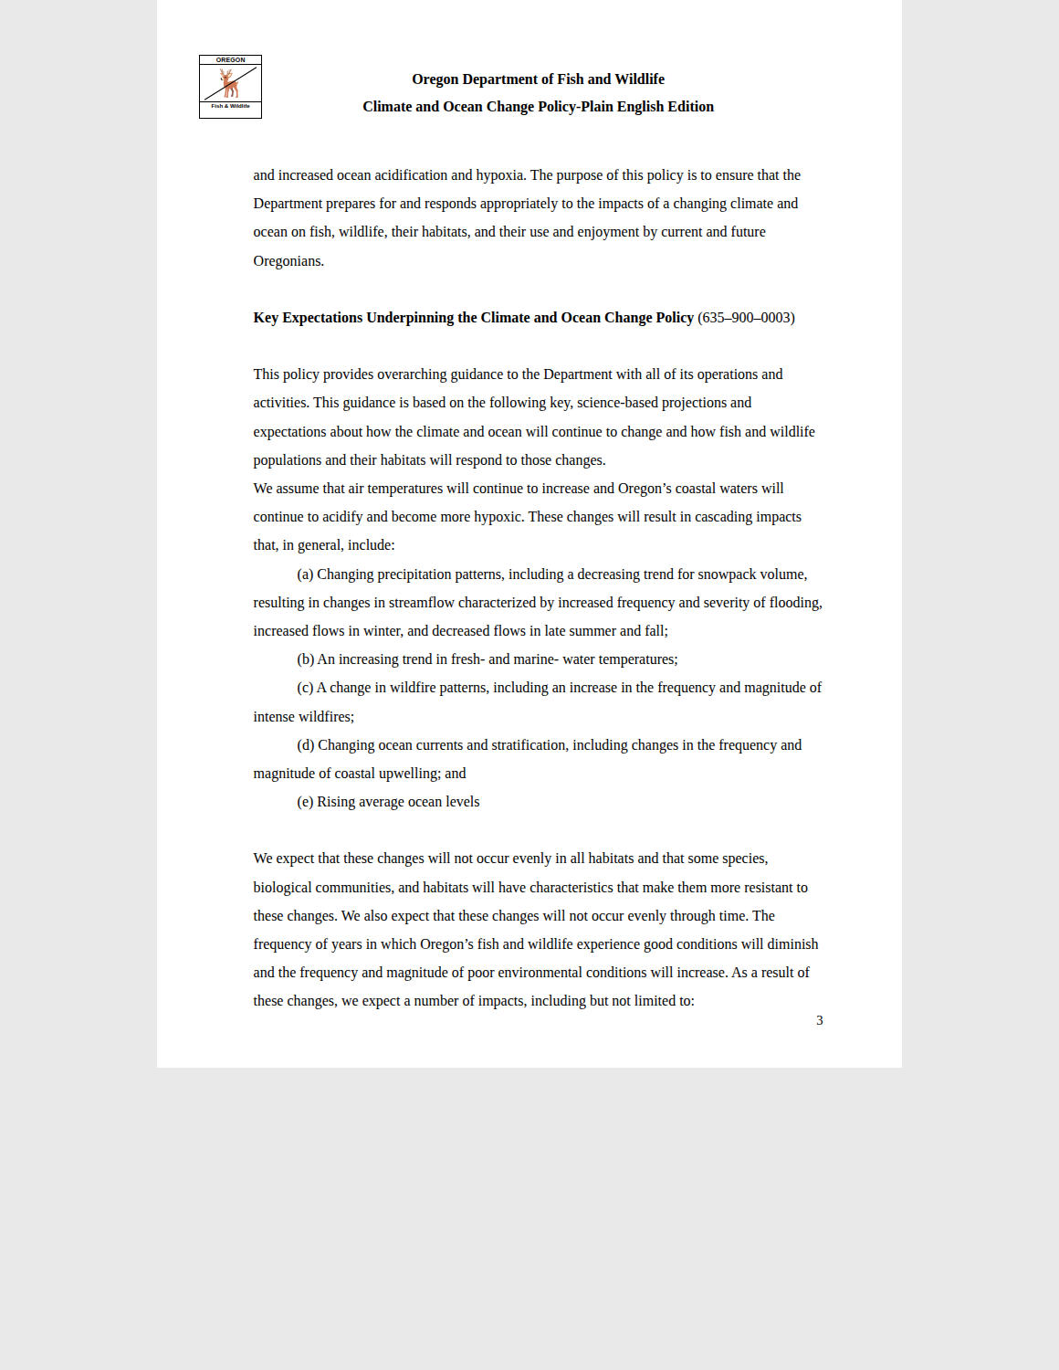OREGON
🦌
Fish & Wildlife
Oregon Department of Fish and Wildlife
Climate and Ocean Change Policy-Plain English Edition
and increased ocean acidification and hypoxia. The purpose of this policy is to ensure that the Department prepares for and responds appropriately to the impacts of a changing climate and ocean on fish, wildlife, their habitats, and their use and enjoyment by current and future Oregonians.
Key Expectations Underpinning the Climate and Ocean Change Policy (635–900–0003)
This policy provides overarching guidance to the Department with all of its operations and activities. This guidance is based on the following key, science-based projections and expectations about how the climate and ocean will continue to change and how fish and wildlife populations and their habitats will respond to those changes.
We assume that air temperatures will continue to increase and Oregon’s coastal waters will continue to acidify and become more hypoxic. These changes will result in cascading impacts that, in general, include:
(a) Changing precipitation patterns, including a decreasing trend for snowpack volume, resulting in changes in streamflow characterized by increased frequency and severity of flooding, increased flows in winter, and decreased flows in late summer and fall;
(b) An increasing trend in fresh- and marine- water temperatures;
(c) A change in wildfire patterns, including an increase in the frequency and magnitude of intense wildfires;
(d) Changing ocean currents and stratification, including changes in the frequency and magnitude of coastal upwelling; and
(e) Rising average ocean levels
We expect that these changes will not occur evenly in all habitats and that some species, biological communities, and habitats will have characteristics that make them more resistant to these changes. We also expect that these changes will not occur evenly through time. The frequency of years in which Oregon’s fish and wildlife experience good conditions will diminish and the frequency and magnitude of poor environmental conditions will increase. As a result of these changes, we expect a number of impacts, including but not limited to:
3